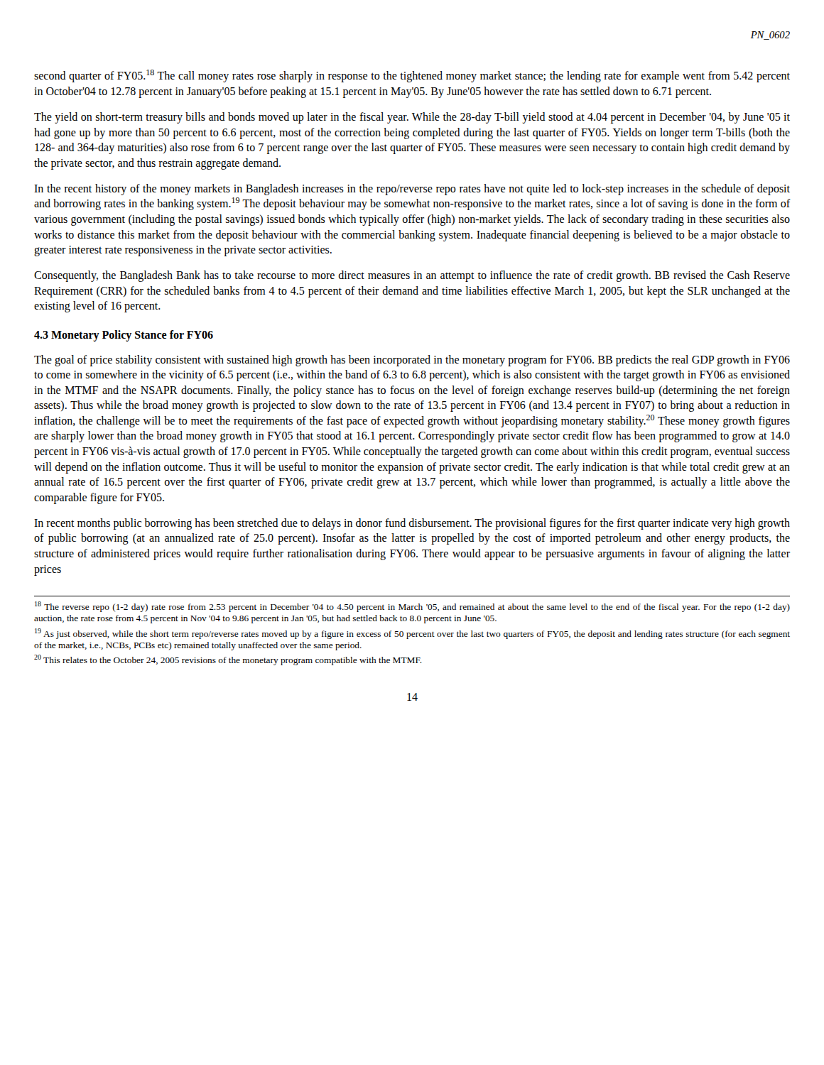PN_0602
second quarter of FY05.18 The call money rates rose sharply in response to the tightened money market stance; the lending rate for example went from 5.42 percent in October'04 to 12.78 percent in January'05 before peaking at 15.1 percent in May'05. By June'05 however the rate has settled down to 6.71 percent.
The yield on short-term treasury bills and bonds moved up later in the fiscal year. While the 28-day T-bill yield stood at 4.04 percent in December '04, by June '05 it had gone up by more than 50 percent to 6.6 percent, most of the correction being completed during the last quarter of FY05. Yields on longer term T-bills (both the 128- and 364-day maturities) also rose from 6 to 7 percent range over the last quarter of FY05. These measures were seen necessary to contain high credit demand by the private sector, and thus restrain aggregate demand.
In the recent history of the money markets in Bangladesh increases in the repo/reverse repo rates have not quite led to lock-step increases in the schedule of deposit and borrowing rates in the banking system.19 The deposit behaviour may be somewhat non-responsive to the market rates, since a lot of saving is done in the form of various government (including the postal savings) issued bonds which typically offer (high) non-market yields. The lack of secondary trading in these securities also works to distance this market from the deposit behaviour with the commercial banking system. Inadequate financial deepening is believed to be a major obstacle to greater interest rate responsiveness in the private sector activities.
Consequently, the Bangladesh Bank has to take recourse to more direct measures in an attempt to influence the rate of credit growth. BB revised the Cash Reserve Requirement (CRR) for the scheduled banks from 4 to 4.5 percent of their demand and time liabilities effective March 1, 2005, but kept the SLR unchanged at the existing level of 16 percent.
4.3 Monetary Policy Stance for FY06
The goal of price stability consistent with sustained high growth has been incorporated in the monetary program for FY06. BB predicts the real GDP growth in FY06 to come in somewhere in the vicinity of 6.5 percent (i.e., within the band of 6.3 to 6.8 percent), which is also consistent with the target growth in FY06 as envisioned in the MTMF and the NSAPR documents. Finally, the policy stance has to focus on the level of foreign exchange reserves build-up (determining the net foreign assets). Thus while the broad money growth is projected to slow down to the rate of 13.5 percent in FY06 (and 13.4 percent in FY07) to bring about a reduction in inflation, the challenge will be to meet the requirements of the fast pace of expected growth without jeopardising monetary stability.20 These money growth figures are sharply lower than the broad money growth in FY05 that stood at 16.1 percent. Correspondingly private sector credit flow has been programmed to grow at 14.0 percent in FY06 vis-à-vis actual growth of 17.0 percent in FY05. While conceptually the targeted growth can come about within this credit program, eventual success will depend on the inflation outcome. Thus it will be useful to monitor the expansion of private sector credit. The early indication is that while total credit grew at an annual rate of 16.5 percent over the first quarter of FY06, private credit grew at 13.7 percent, which while lower than programmed, is actually a little above the comparable figure for FY05.
In recent months public borrowing has been stretched due to delays in donor fund disbursement. The provisional figures for the first quarter indicate very high growth of public borrowing (at an annualized rate of 25.0 percent). Insofar as the latter is propelled by the cost of imported petroleum and other energy products, the structure of administered prices would require further rationalisation during FY06. There would appear to be persuasive arguments in favour of aligning the latter prices
18 The reverse repo (1-2 day) rate rose from 2.53 percent in December '04 to 4.50 percent in March '05, and remained at about the same level to the end of the fiscal year. For the repo (1-2 day) auction, the rate rose from 4.5 percent in Nov '04 to 9.86 percent in Jan '05, but had settled back to 8.0 percent in June '05.
19 As just observed, while the short term repo/reverse rates moved up by a figure in excess of 50 percent over the last two quarters of FY05, the deposit and lending rates structure (for each segment of the market, i.e., NCBs, PCBs etc) remained totally unaffected over the same period.
20 This relates to the October 24, 2005 revisions of the monetary program compatible with the MTMF.
14